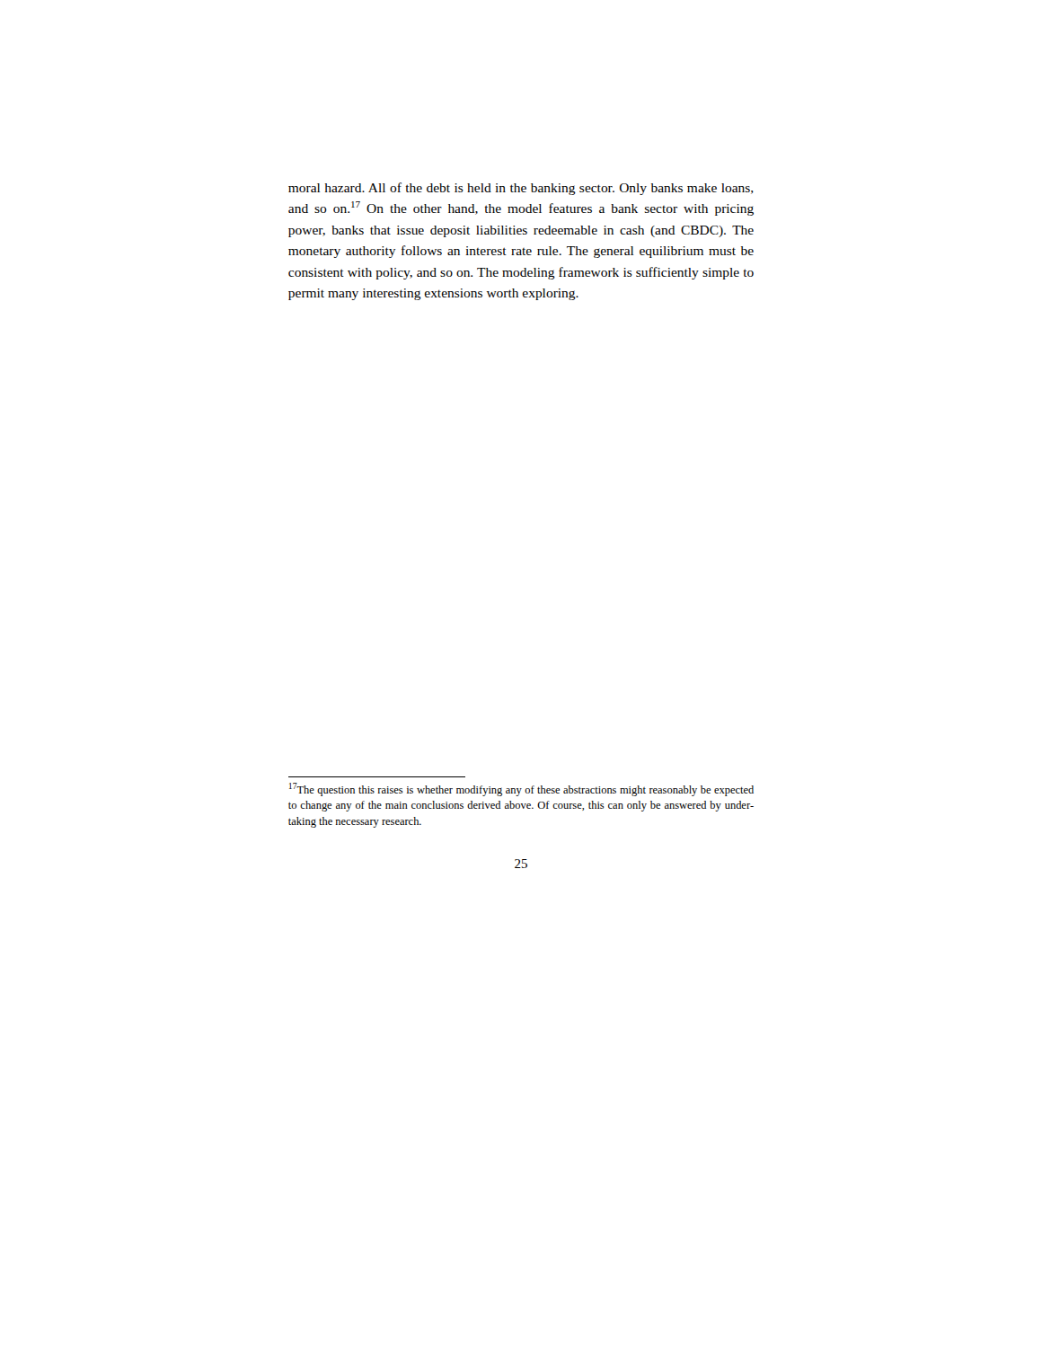moral hazard. All of the debt is held in the banking sector. Only banks make loans, and so on.17 On the other hand, the model features a bank sector with pricing power, banks that issue deposit liabilities redeemable in cash (and CBDC). The monetary authority follows an interest rate rule. The general equilibrium must be consistent with policy, and so on. The modeling framework is sufficiently simple to permit many interesting extensions worth exploring.
17The question this raises is whether modifying any of these abstractions might reasonably be expected to change any of the main conclusions derived above. Of course, this can only be answered by undertaking the necessary research.
25